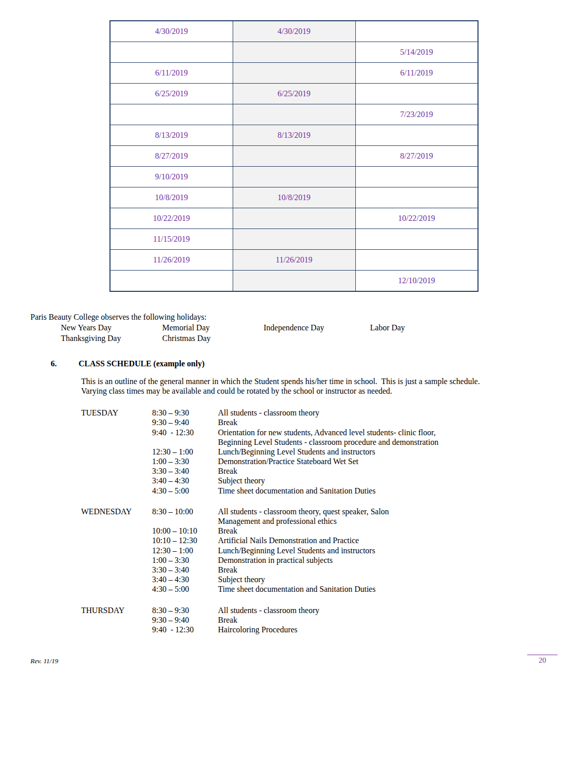| 4/30/2019 | 4/30/2019 | |
| | | 5/14/2019 |
| 6/11/2019 | | 6/11/2019 |
| 6/25/2019 | 6/25/2019 | |
| | | 7/23/2019 |
| 8/13/2019 | 8/13/2019 | |
| 8/27/2019 | | 8/27/2019 |
| 9/10/2019 | | |
| 10/8/2019 | 10/8/2019 | |
| 10/22/2019 | | 10/22/2019 |
| 11/15/2019 | | |
| 11/26/2019 | 11/26/2019 | |
| | | 12/10/2019 |
Paris Beauty College observes the following holidays:
New Years Day Memorial Day Independence Day Labor Day
Thanksgiving Day Christmas Day
6. CLASS SCHEDULE (example only)
This is an outline of the general manner in which the Student spends his/her time in school. This is just a sample schedule. Varying class times may be available and could be rotated by the school or instructor as needed.
TUESDAY 8:30 – 9:30 All students - classroom theory
9:30 – 9:40 Break
9:40 - 12:30 Orientation for new students, Advanced level students- clinic floor,
Beginning Level Students - classroom procedure and demonstration
12:30 – 1:00 Lunch/Beginning Level Students and instructors
1:00 – 3:30 Demonstration/Practice Stateboard Wet Set
3:30 – 3:40 Break
3:40 – 4:30 Subject theory
4:30 – 5:00 Time sheet documentation and Sanitation Duties
WEDNESDAY 8:30 – 10:00 All students - classroom theory, quest speaker, Salon
Management and professional ethics
10:00 – 10:10 Break
10:10 – 12:30 Artificial Nails Demonstration and Practice
12:30 – 1:00 Lunch/Beginning Level Students and instructors
1:00 – 3:30 Demonstration in practical subjects
3:30 – 3:40 Break
3:40 – 4:30 Subject theory
4:30 – 5:00 Time sheet documentation and Sanitation Duties
THURSDAY 8:30 – 9:30 All students - classroom theory
9:30 – 9:40 Break
9:40 - 12:30 Haircoloring Procedures
Rev. 11/19 20